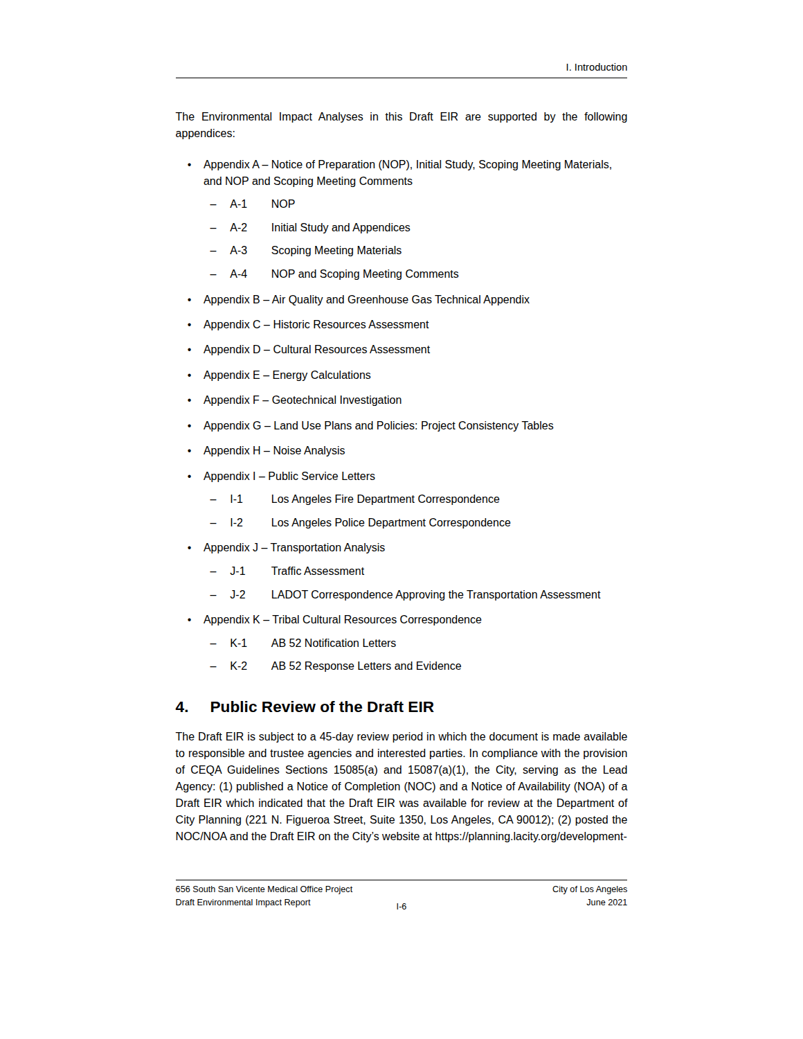I. Introduction
The Environmental Impact Analyses in this Draft EIR are supported by the following appendices:
Appendix A – Notice of Preparation (NOP), Initial Study, Scoping Meeting Materials, and NOP and Scoping Meeting Comments
A-1 NOP
A-2 Initial Study and Appendices
A-3 Scoping Meeting Materials
A-4 NOP and Scoping Meeting Comments
Appendix B – Air Quality and Greenhouse Gas Technical Appendix
Appendix C – Historic Resources Assessment
Appendix D – Cultural Resources Assessment
Appendix E – Energy Calculations
Appendix F – Geotechnical Investigation
Appendix G – Land Use Plans and Policies: Project Consistency Tables
Appendix H – Noise Analysis
Appendix I – Public Service Letters
I-1 Los Angeles Fire Department Correspondence
I-2 Los Angeles Police Department Correspondence
Appendix J – Transportation Analysis
J-1 Traffic Assessment
J-2 LADOT Correspondence Approving the Transportation Assessment
Appendix K – Tribal Cultural Resources Correspondence
K-1 AB 52 Notification Letters
K-2 AB 52 Response Letters and Evidence
4. Public Review of the Draft EIR
The Draft EIR is subject to a 45-day review period in which the document is made available to responsible and trustee agencies and interested parties. In compliance with the provision of CEQA Guidelines Sections 15085(a) and 15087(a)(1), the City, serving as the Lead Agency: (1) published a Notice of Completion (NOC) and a Notice of Availability (NOA) of a Draft EIR which indicated that the Draft EIR was available for review at the Department of City Planning (221 N. Figueroa Street, Suite 1350, Los Angeles, CA 90012); (2) posted the NOC/NOA and the Draft EIR on the City’s website at https://planning.lacity.org/development-
656 South San Vicente Medical Office Project
Draft Environmental Impact Report
City of Los Angeles
June 2021
I-6